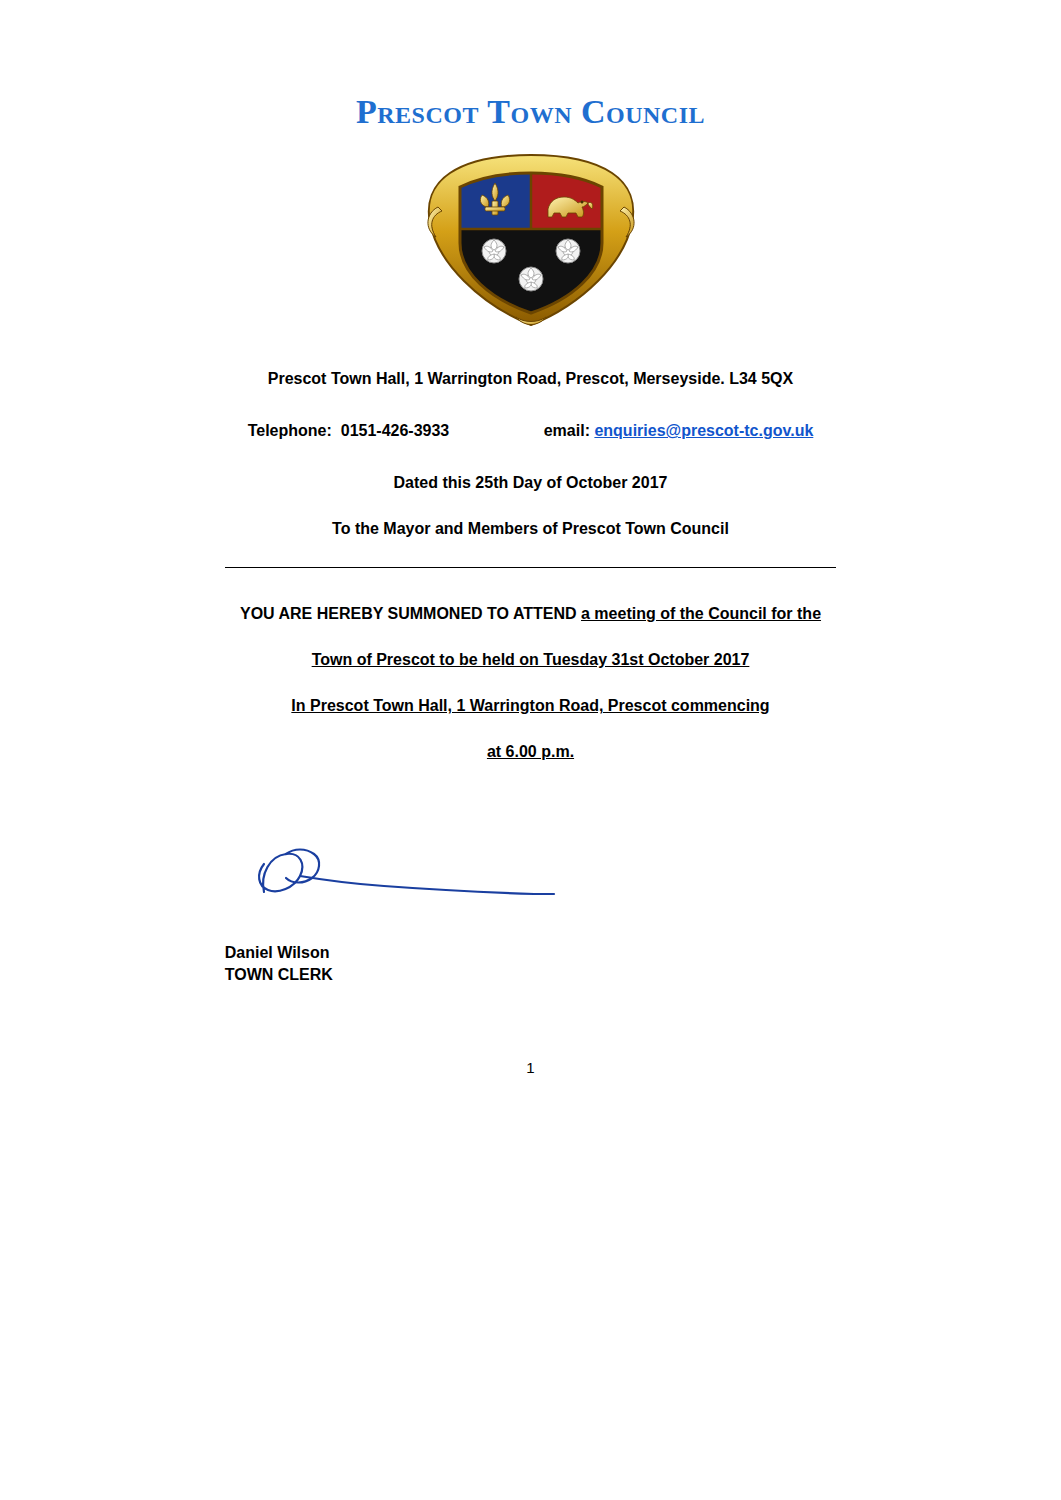Prescot Town Council
Prescot Town Hall, 1 Warrington Road, Prescot, Merseyside. L34 5QX
Telephone: 0151-426-3933 email: enquiries@prescot-tc.gov.uk
Dated this 25th Day of October 2017
To the Mayor and Members of Prescot Town Council
YOU ARE HEREBY SUMMONED TO ATTEND a meeting of the Council for the
Town of Prescot to be held on Tuesday 31st October 2017
In Prescot Town Hall, 1 Warrington Road, Prescot commencing
at 6.00 p.m.
Daniel Wilson
TOWN CLERK
1